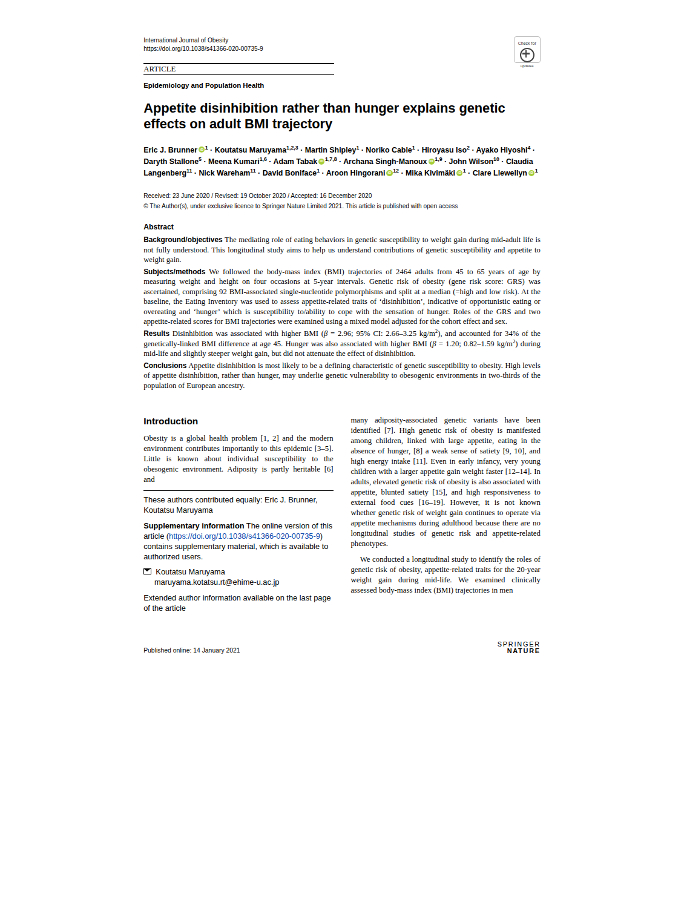Check for
updates
International Journal of Obesity
https://doi.org/10.1038/s41366-020-00735-9
ARTICLE
Epidemiology and Population Health
Appetite disinhibition rather than hunger explains genetic effects on adult BMI trajectory
Eric J. Brunner1 · Koutatsu Maruyama1,2,3 · Martin Shipley1 · Noriko Cable1 · Hiroyasu Iso2 · Ayako Hiyoshi4 · Daryth Stallone5 · Meena Kumari1,6 · Adam Tabak1,7,8 · Archana Singh-Manoux1,9 · John Wilson10 · Claudia Langenberg11 · Nick Wareham11 · David Boniface1 · Aroon Hingorani12 · Mika Kivimäki1 · Clare Llewellyn1
Received: 23 June 2020 / Revised: 19 October 2020 / Accepted: 16 December 2020
© The Author(s), under exclusive licence to Springer Nature Limited 2021. This article is published with open access
Abstract
Background/objectives The mediating role of eating behaviors in genetic susceptibility to weight gain during mid-adult life is not fully understood. This longitudinal study aims to help us understand contributions of genetic susceptibility and appetite to weight gain.
Subjects/methods We followed the body-mass index (BMI) trajectories of 2464 adults from 45 to 65 years of age by measuring weight and height on four occasions at 5-year intervals. Genetic risk of obesity (gene risk score: GRS) was ascertained, comprising 92 BMI-associated single-nucleotide polymorphisms and split at a median (=high and low risk). At the baseline, the Eating Inventory was used to assess appetite-related traits of ‘disinhibition’, indicative of opportunistic eating or overeating and ‘hunger’ which is susceptibility to/ability to cope with the sensation of hunger. Roles of the GRS and two appetite-related scores for BMI trajectories were examined using a mixed model adjusted for the cohort effect and sex.
Results Disinhibition was associated with higher BMI (β = 2.96; 95% CI: 2.66–3.25 kg/m2), and accounted for 34% of the genetically-linked BMI difference at age 45. Hunger was also associated with higher BMI (β = 1.20; 0.82–1.59 kg/m2) during mid-life and slightly steeper weight gain, but did not attenuate the effect of disinhibition.
Conclusions Appetite disinhibition is most likely to be a defining characteristic of genetic susceptibility to obesity. High levels of appetite disinhibition, rather than hunger, may underlie genetic vulnerability to obesogenic environments in two-thirds of the population of European ancestry.
Introduction
Obesity is a global health problem [1, 2] and the modern environment contributes importantly to this epidemic [3–5]. Little is known about individual susceptibility to the obesogenic environment. Adiposity is partly heritable [6] and
These authors contributed equally: Eric J. Brunner, Koutatsu Maruyama
Supplementary information The online version of this article (https://doi.org/10.1038/s41366-020-00735-9) contains supplementary material, which is available to authorized users.
Koutatsu Maruyama
maruyama.kotatsu.rt@ehime-u.ac.jp
Extended author information available on the last page of the article
many adiposity-associated genetic variants have been identified [7]. High genetic risk of obesity is manifested among children, linked with large appetite, eating in the absence of hunger, [8] a weak sense of satiety [9, 10], and high energy intake [11]. Even in early infancy, very young children with a larger appetite gain weight faster [12–14]. In adults, elevated genetic risk of obesity is also associated with appetite, blunted satiety [15], and high responsiveness to external food cues [16–19]. However, it is not known whether genetic risk of weight gain continues to operate via appetite mechanisms during adulthood because there are no longitudinal studies of genetic risk and appetite-related phenotypes.
We conducted a longitudinal study to identify the roles of genetic risk of obesity, appetite-related traits for the 20-year weight gain during mid-life. We examined clinically assessed body-mass index (BMI) trajectories in men
Published online: 14 January 2021
SPRINGER
NATURE